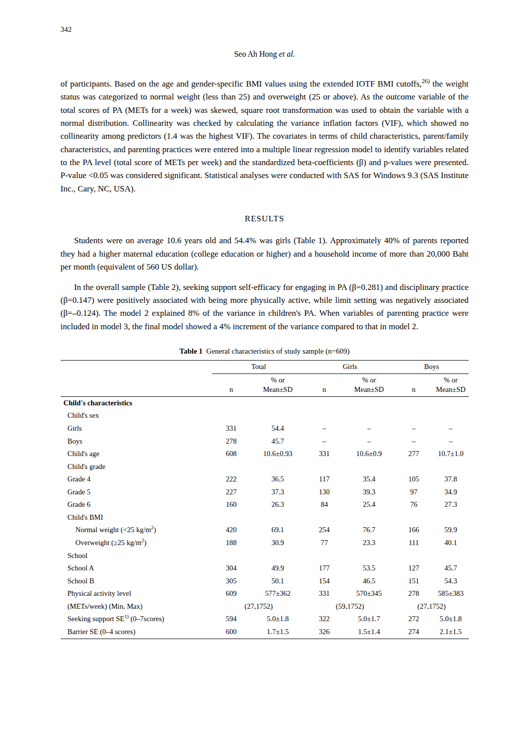342
Seo Ah Hong et al.
of participants. Based on the age and gender-specific BMI values using the extended IOTF BMI cutoffs,26) the weight status was categorized to normal weight (less than 25) and overweight (25 or above). As the outcome variable of the total scores of PA (METs for a week) was skewed, square root transformation was used to obtain the variable with a normal distribution. Collinearity was checked by calculating the variance inflation factors (VIF), which showed no collinearity among predictors (1.4 was the highest VIF). The covariates in terms of child characteristics, parent/family characteristics, and parenting practices were entered into a multiple linear regression model to identify variables related to the PA level (total score of METs per week) and the standardized beta-coefficients (β) and p-values were presented. P-value <0.05 was considered significant. Statistical analyses were conducted with SAS for Windows 9.3 (SAS Institute Inc., Cary, NC, USA).
RESULTS
Students were on average 10.6 years old and 54.4% was girls (Table 1). Approximately 40% of parents reported they had a higher maternal education (college education or higher) and a household income of more than 20,000 Baht per month (equivalent of 560 US dollar).
In the overall sample (Table 2), seeking support self-efficacy for engaging in PA (β=0.281) and disciplinary practice (β=0.147) were positively associated with being more physically active, while limit setting was negatively associated (β=–0.124). The model 2 explained 8% of the variance in children's PA. When variables of parenting practice were included in model 3, the final model showed a 4% increment of the variance compared to that in model 2.
Table 1 General characteristics of study sample (n=609)
| | Total | Girls | Boys |
| --- | --- | --- | --- |
| | n | % or Mean±SD | n | % or Mean±SD | n | % or Mean±SD |
| Child's characteristics | | | | | | |
| Child's sex | | | | | | |
| Girls | 331 | 54.4 | – | – | – | – |
| Boys | 278 | 45.7 | – | – | – | – |
| Child's age | 608 | 10.6±0.93 | 331 | 10.6±0.9 | 277 | 10.7±1.0 |
| Child's grade | | | | | | |
| Grade 4 | 222 | 36.5 | 117 | 35.4 | 105 | 37.8 |
| Grade 5 | 227 | 37.3 | 130 | 39.3 | 97 | 34.9 |
| Grade 6 | 160 | 26.3 | 84 | 25.4 | 76 | 27.3 |
| Child's BMI | | | | | | |
| Normal weight (<25 kg/m 2 ) | 420 | 69.1 | 254 | 76.7 | 166 | 59.9 |
| Overweight (≥25 kg/m 2 ) | 188 | 30.9 | 77 | 23.3 | 111 | 40.1 |
| School | | | | | | |
| School A | 304 | 49.9 | 177 | 53.5 | 127 | 45.7 |
| School B | 305 | 50.1 | 154 | 46.5 | 151 | 54.3 |
| Physical activity level | 609 | 577±362 | 331 | 570±345 | 278 | 585±383 |
| (METs/week) (Min, Max) | (27,1752) | (59,1752) | (27,1752) |
| Seeking support SE 1) (0–7scores) | 594 | 5.0±1.8 | 322 | 5.0±1.7 | 272 | 5.0±1.8 |
| Barrier SE (0–4 scores) | 600 | 1.7±1.5 | 326 | 1.5±1.4 | 274 | 2.1±1.5 |